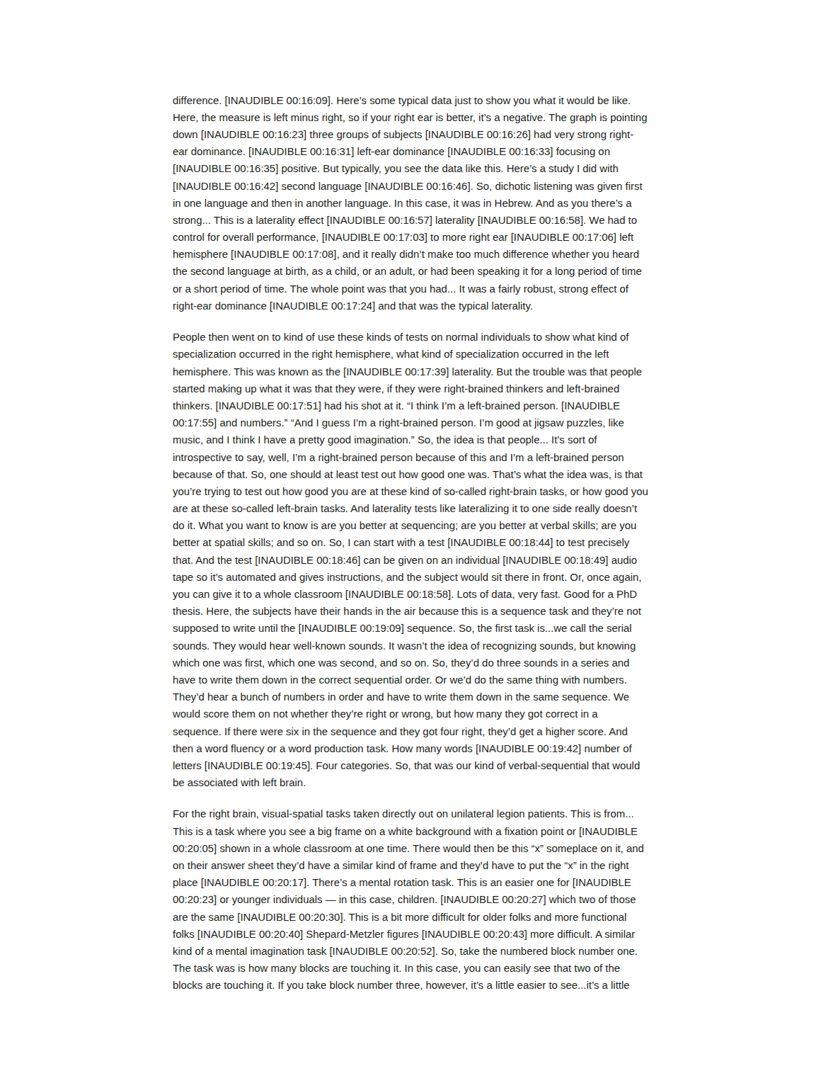difference. [INAUDIBLE 00:16:09]. Here’s some typical data just to show you what it would be like. Here, the measure is left minus right, so if your right ear is better, it’s a negative. The graph is pointing down [INAUDIBLE 00:16:23] three groups of subjects [INAUDIBLE 00:16:26] had very strong right-ear dominance. [INAUDIBLE 00:16:31] left-ear dominance [INAUDIBLE 00:16:33] focusing on [INAUDIBLE 00:16:35] positive. But typically, you see the data like this. Here’s a study I did with [INAUDIBLE 00:16:42] second language [INAUDIBLE 00:16:46]. So, dichotic listening was given first in one language and then in another language. In this case, it was in Hebrew. And as you there’s a strong... This is a laterality effect [INAUDIBLE 00:16:57] laterality [INAUDIBLE 00:16:58]. We had to control for overall performance, [INAUDIBLE 00:17:03] to more right ear [INAUDIBLE 00:17:06] left hemisphere [INAUDIBLE 00:17:08], and it really didn’t make too much difference whether you heard the second language at birth, as a child, or an adult, or had been speaking it for a long period of time or a short period of time. The whole point was that you had... It was a fairly robust, strong effect of right-ear dominance [INAUDIBLE 00:17:24] and that was the typical laterality.
People then went on to kind of use these kinds of tests on normal individuals to show what kind of specialization occurred in the right hemisphere, what kind of specialization occurred in the left hemisphere. This was known as the [INAUDIBLE 00:17:39] laterality. But the trouble was that people started making up what it was that they were, if they were right-brained thinkers and left-brained thinkers. [INAUDIBLE 00:17:51] had his shot at it. “I think I’m a left-brained person. [INAUDIBLE 00:17:55] and numbers.” “And I guess I’m a right-brained person. I’m good at jigsaw puzzles, like music, and I think I have a pretty good imagination.” So, the idea is that people... It’s sort of introspective to say, well, I’m a right-brained person because of this and I’m a left-brained person because of that. So, one should at least test out how good one was. That’s what the idea was, is that you’re trying to test out how good you are at these kind of so-called right-brain tasks, or how good you are at these so-called left-brain tasks. And laterality tests like lateralizing it to one side really doesn’t do it. What you want to know is are you better at sequencing; are you better at verbal skills; are you better at spatial skills; and so on. So, I can start with a test [INAUDIBLE 00:18:44] to test precisely that. And the test [INAUDIBLE 00:18:46] can be given on an individual [INAUDIBLE 00:18:49] audio tape so it’s automated and gives instructions, and the subject would sit there in front. Or, once again, you can give it to a whole classroom [INAUDIBLE 00:18:58]. Lots of data, very fast. Good for a PhD thesis. Here, the subjects have their hands in the air because this is a sequence task and they’re not supposed to write until the [INAUDIBLE 00:19:09] sequence. So, the first task is...we call the serial sounds. They would hear well-known sounds. It wasn’t the idea of recognizing sounds, but knowing which one was first, which one was second, and so on. So, they’d do three sounds in a series and have to write them down in the correct sequential order. Or we’d do the same thing with numbers. They’d hear a bunch of numbers in order and have to write them down in the same sequence. We would score them on not whether they’re right or wrong, but how many they got correct in a sequence. If there were six in the sequence and they got four right, they’d get a higher score. And then a word fluency or a word production task. How many words [INAUDIBLE 00:19:42] number of letters [INAUDIBLE 00:19:45]. Four categories. So, that was our kind of verbal-sequential that would be associated with left brain.
For the right brain, visual-spatial tasks taken directly out on unilateral legion patients. This is from... This is a task where you see a big frame on a white background with a fixation point or [INAUDIBLE 00:20:05] shown in a whole classroom at one time. There would then be this “x” someplace on it, and on their answer sheet they’d have a similar kind of frame and they’d have to put the “x” in the right place [INAUDIBLE 00:20:17]. There’s a mental rotation task. This is an easier one for [INAUDIBLE 00:20:23] or younger individuals — in this case, children. [INAUDIBLE 00:20:27] which two of those are the same [INAUDIBLE 00:20:30]. This is a bit more difficult for older folks and more functional folks [INAUDIBLE 00:20:40] Shepard-Metzler figures [INAUDIBLE 00:20:43] more difficult. A similar kind of a mental imagination task [INAUDIBLE 00:20:52]. So, take the numbered block number one. The task was is how many blocks are touching it. In this case, you can easily see that two of the blocks are touching it. If you take block number three, however, it’s a little easier to see...it’s a little